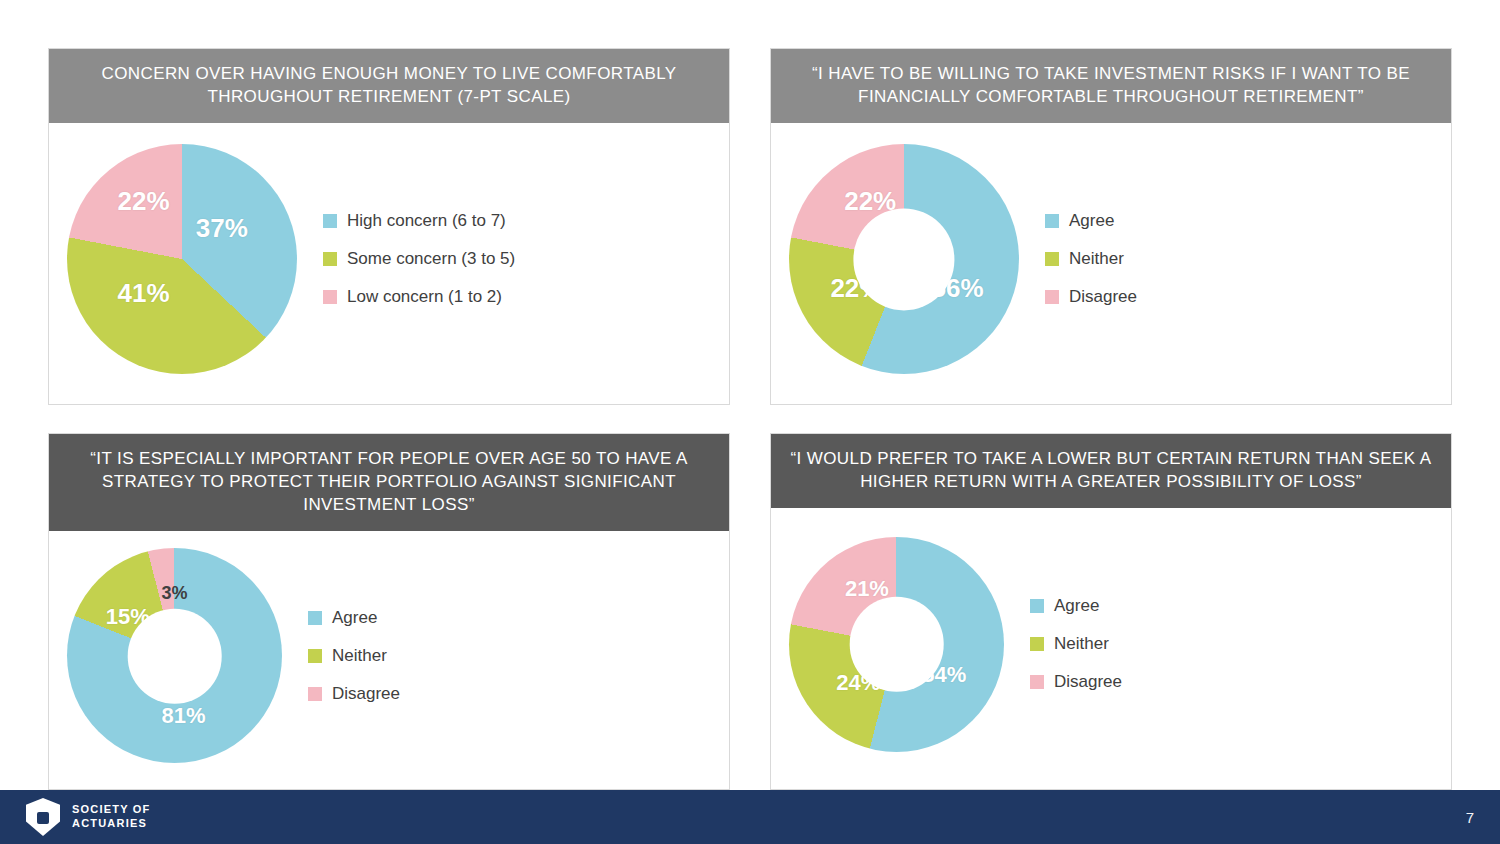Concern over having enough money to live comfortably throughout retirement (7-pt scale)
37% 41% 22%
High concern (6 to 7)
Some concern (3 to 5)
Low concern (1 to 2)
“I have to be willing to take investment risks if I want to be financially comfortable throughout retirement”
56% 22% 22%
Agree
Neither
Disagree
“It is especially important for people over age 50 to have a strategy to protect their portfolio against significant investment loss”
81% 15% 3%
Agree
Neither
Disagree
“I would prefer to take a lower but certain return than seek a higher return with a greater possibility of loss”
54% 24% 21%
Agree
Neither
Disagree
Society of
Actuaries
7